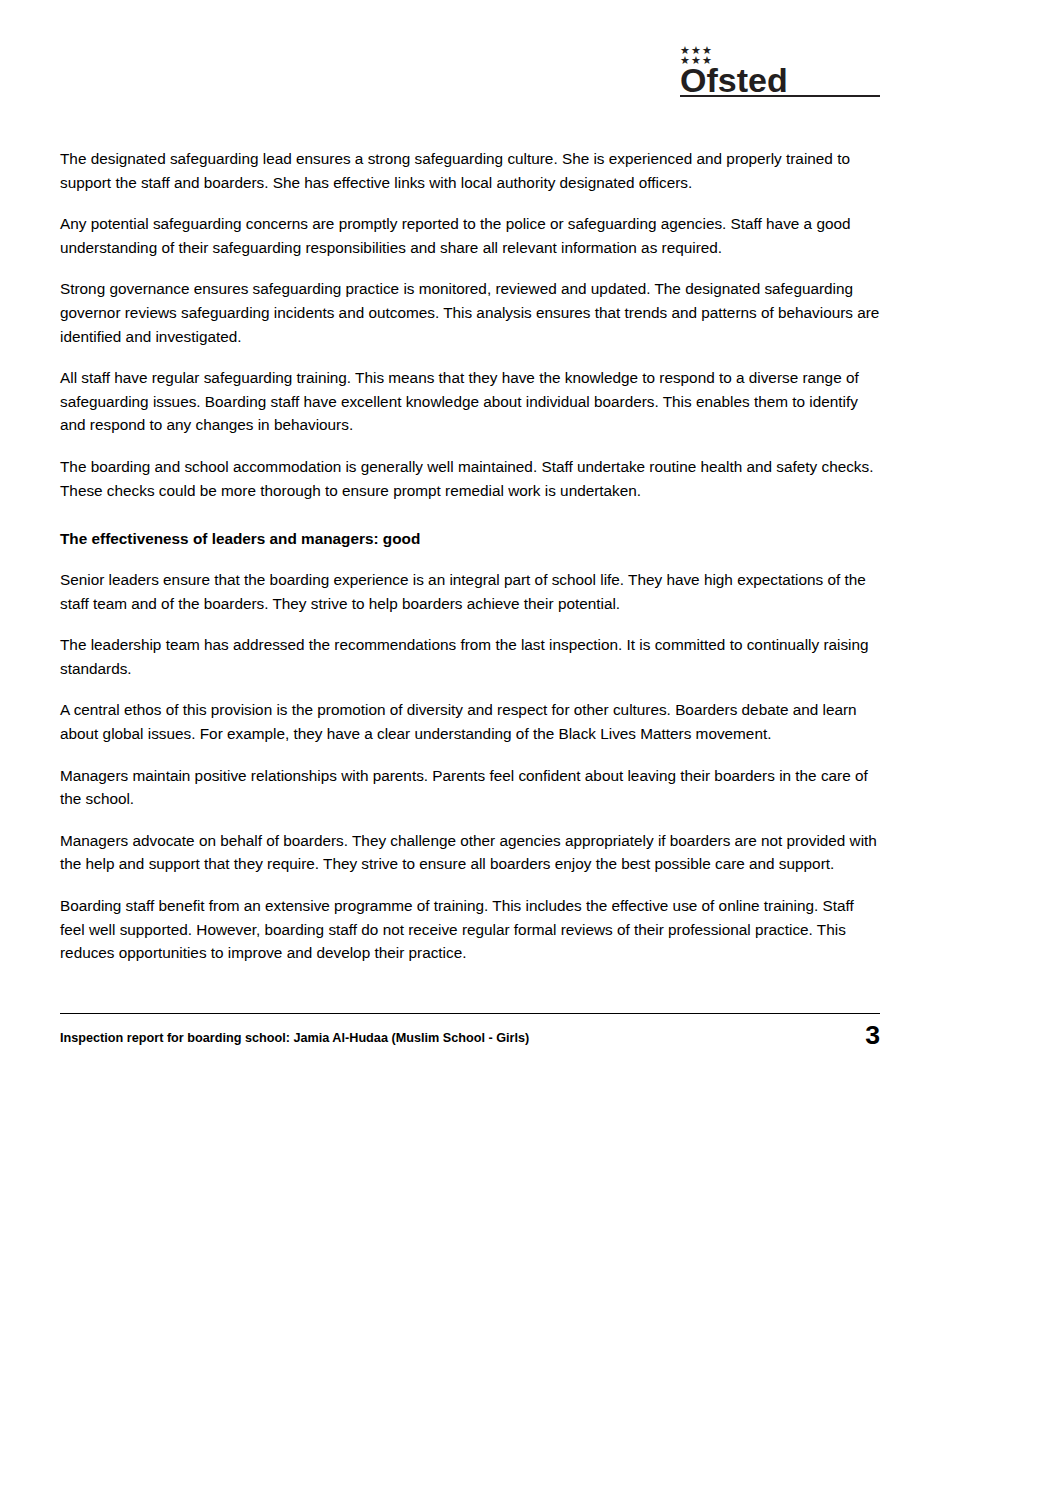★★★ ★★★ Ofsted
The designated safeguarding lead ensures a strong safeguarding culture. She is experienced and properly trained to support the staff and boarders. She has effective links with local authority designated officers.
Any potential safeguarding concerns are promptly reported to the police or safeguarding agencies. Staff have a good understanding of their safeguarding responsibilities and share all relevant information as required.
Strong governance ensures safeguarding practice is monitored, reviewed and updated. The designated safeguarding governor reviews safeguarding incidents and outcomes. This analysis ensures that trends and patterns of behaviours are identified and investigated.
All staff have regular safeguarding training. This means that they have the knowledge to respond to a diverse range of safeguarding issues. Boarding staff have excellent knowledge about individual boarders. This enables them to identify and respond to any changes in behaviours.
The boarding and school accommodation is generally well maintained. Staff undertake routine health and safety checks. These checks could be more thorough to ensure prompt remedial work is undertaken.
The effectiveness of leaders and managers: good
Senior leaders ensure that the boarding experience is an integral part of school life. They have high expectations of the staff team and of the boarders. They strive to help boarders achieve their potential.
The leadership team has addressed the recommendations from the last inspection. It is committed to continually raising standards.
A central ethos of this provision is the promotion of diversity and respect for other cultures. Boarders debate and learn about global issues. For example, they have a clear understanding of the Black Lives Matters movement.
Managers maintain positive relationships with parents. Parents feel confident about leaving their boarders in the care of the school.
Managers advocate on behalf of boarders. They challenge other agencies appropriately if boarders are not provided with the help and support that they require. They strive to ensure all boarders enjoy the best possible care and support.
Boarding staff benefit from an extensive programme of training. This includes the effective use of online training. Staff feel well supported. However, boarding staff do not receive regular formal reviews of their professional practice. This reduces opportunities to improve and develop their practice.
Inspection report for boarding school: Jamia Al-Hudaa (Muslim School - Girls)
3